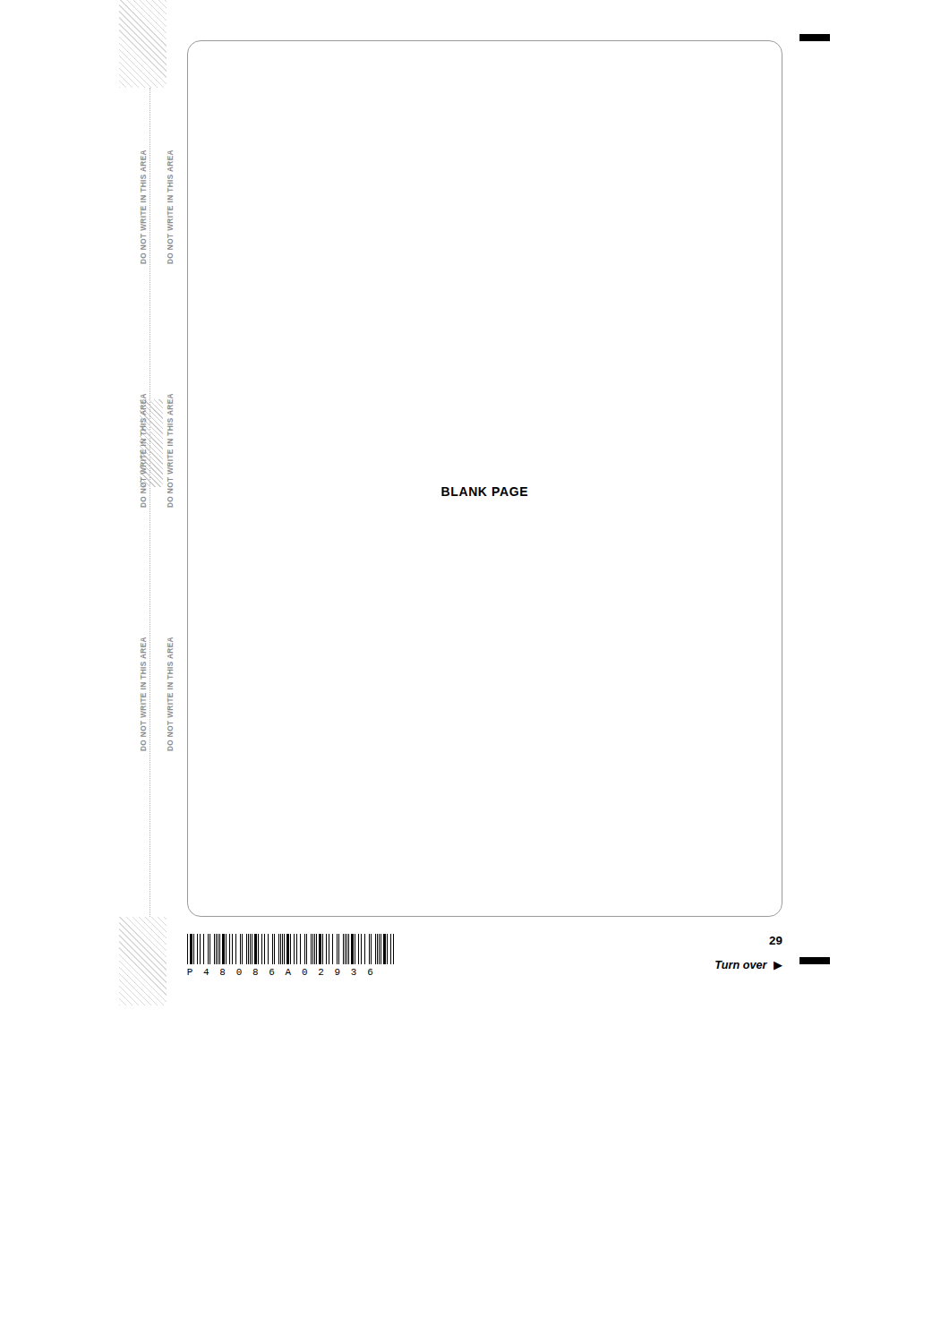DO NOT WRITE IN THIS AREA DO NOT WRITE IN THIS AREA DO NOT WRITE IN THIS AREA DO NOT WRITE IN THIS AREA DO NOT WRITE IN THIS AREA DO NOT WRITE IN THIS AREA
BLANK PAGE
P 4 8 0 8 6 A 0 2 9 3 6
29
Turn over▶